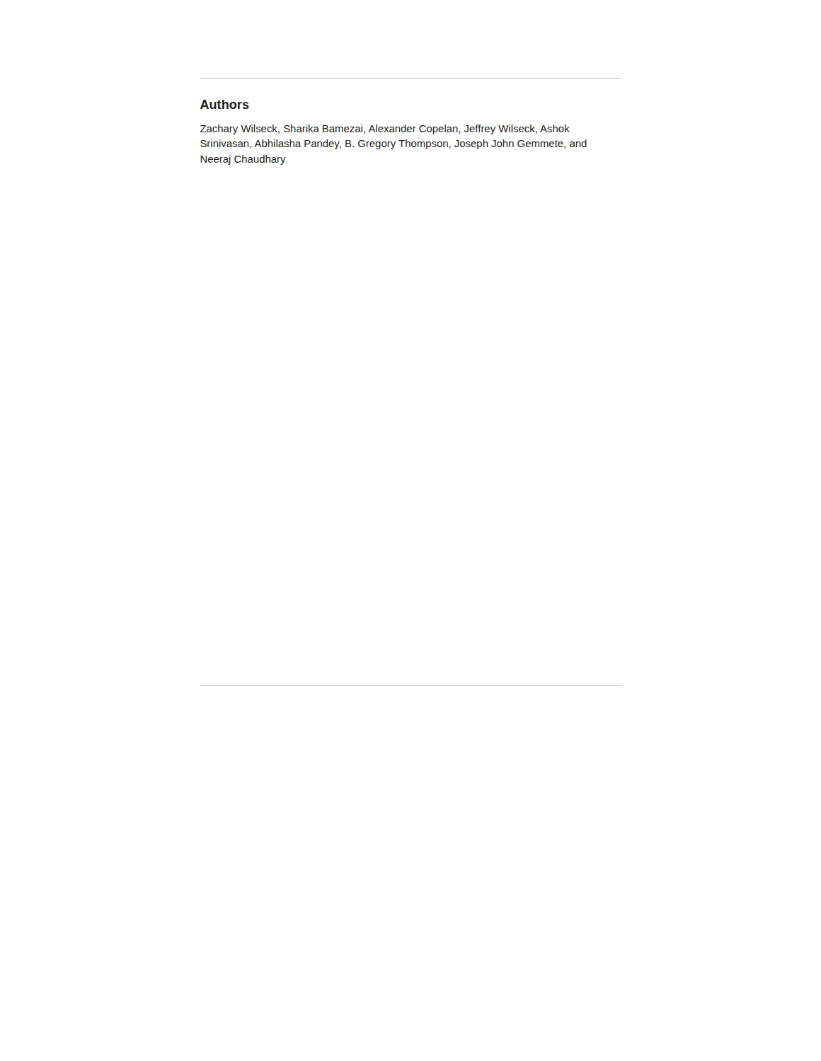Authors
Zachary Wilseck, Sharika Bamezai, Alexander Copelan, Jeffrey Wilseck, Ashok Srinivasan, Abhilasha Pandey, B. Gregory Thompson, Joseph John Gemmete, and Neeraj Chaudhary